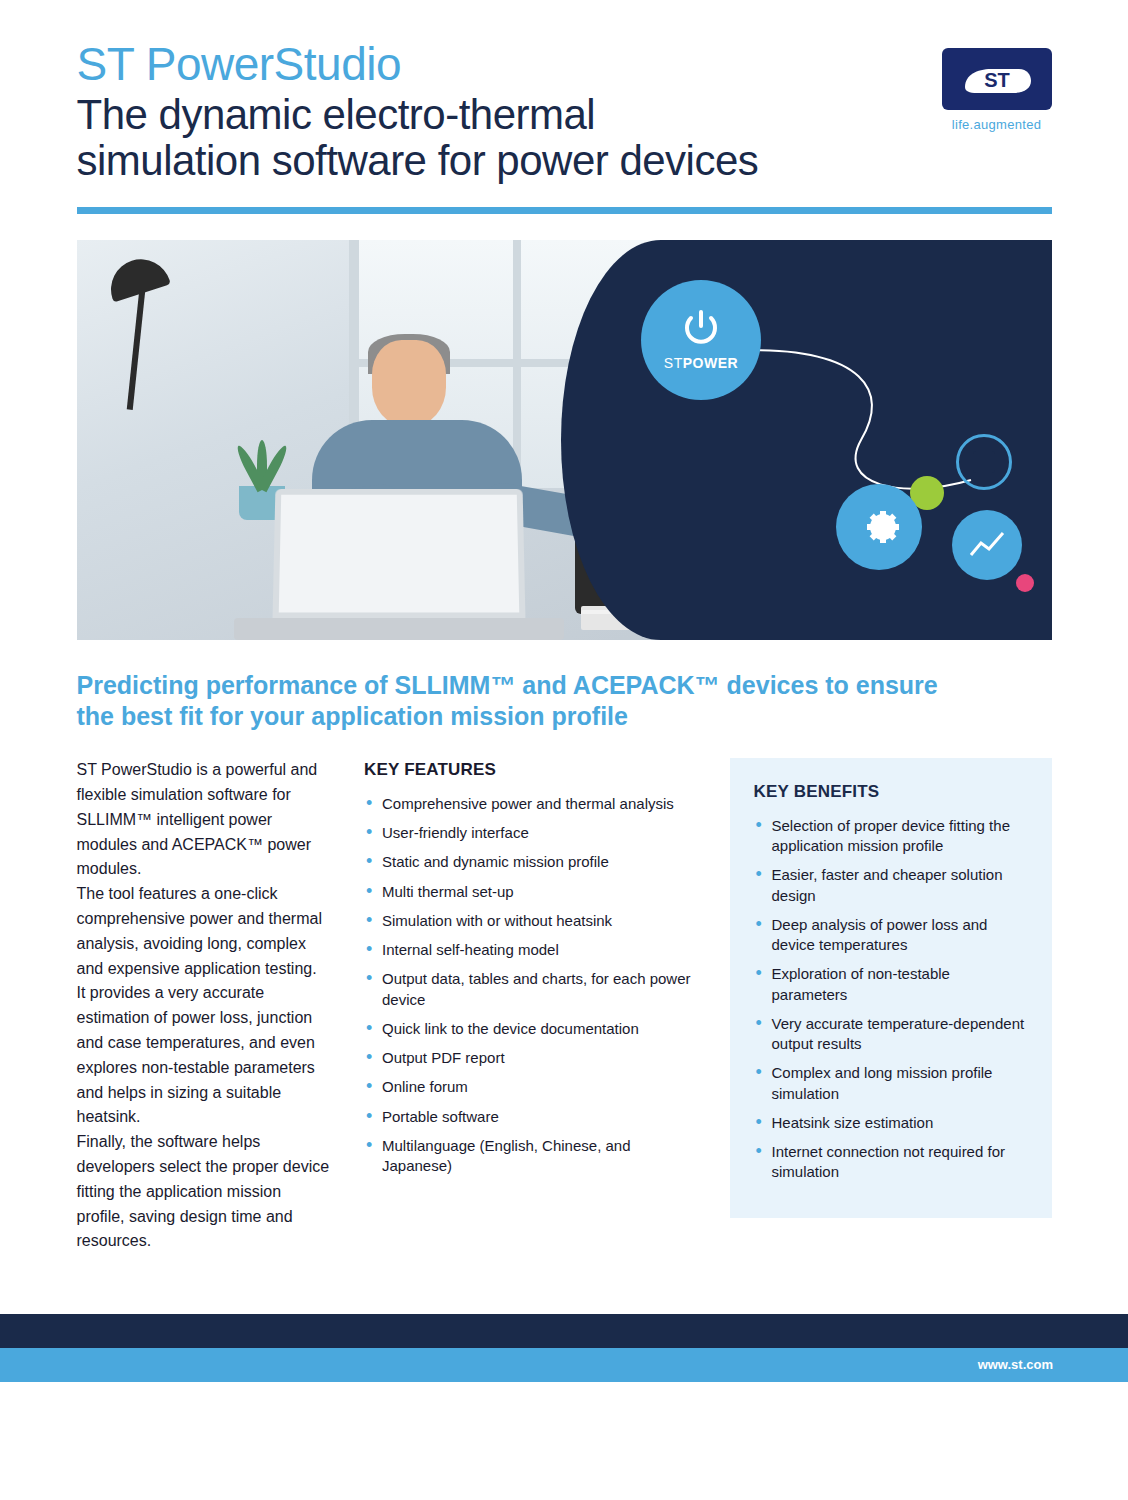ST PowerStudio
The dynamic electro-thermal
simulation software for power devices
ST
life. augmented
STPOWER
Predicting performance of SLLIMM™ and ACEPACK™ devices to ensure
the best fit for your application mission profile
ST PowerStudio is a powerful and flexible simulation software for SLLIMM™ intelligent power modules and ACEPACK™ power modules.
The tool features a one-click comprehensive power and thermal analysis, avoiding long, complex and expensive application testing.
It provides a very accurate estimation of power loss, junction and case temperatures, and even explores non-testable parameters and helps in sizing a suitable heatsink.
Finally, the software helps developers select the proper device fitting the application mission profile, saving design time and resources.
KEY FEATURES
Comprehensive power and thermal analysis
User-friendly interface
Static and dynamic mission profile
Multi thermal set-up
Simulation with or without heatsink
Internal self-heating model
Output data, tables and charts, for each power device
Quick link to the device documentation
Output PDF report
Online forum
Portable software
Multilanguage (English, Chinese, and Japanese)
KEY BENEFITS
Selection of proper device fitting the application mission profile
Easier, faster and cheaper solution design
Deep analysis of power loss and device temperatures
Exploration of non-testable parameters
Very accurate temperature-dependent output results
Complex and long mission profile simulation
Heatsink size estimation
Internet connection not required for simulation
www.st.com